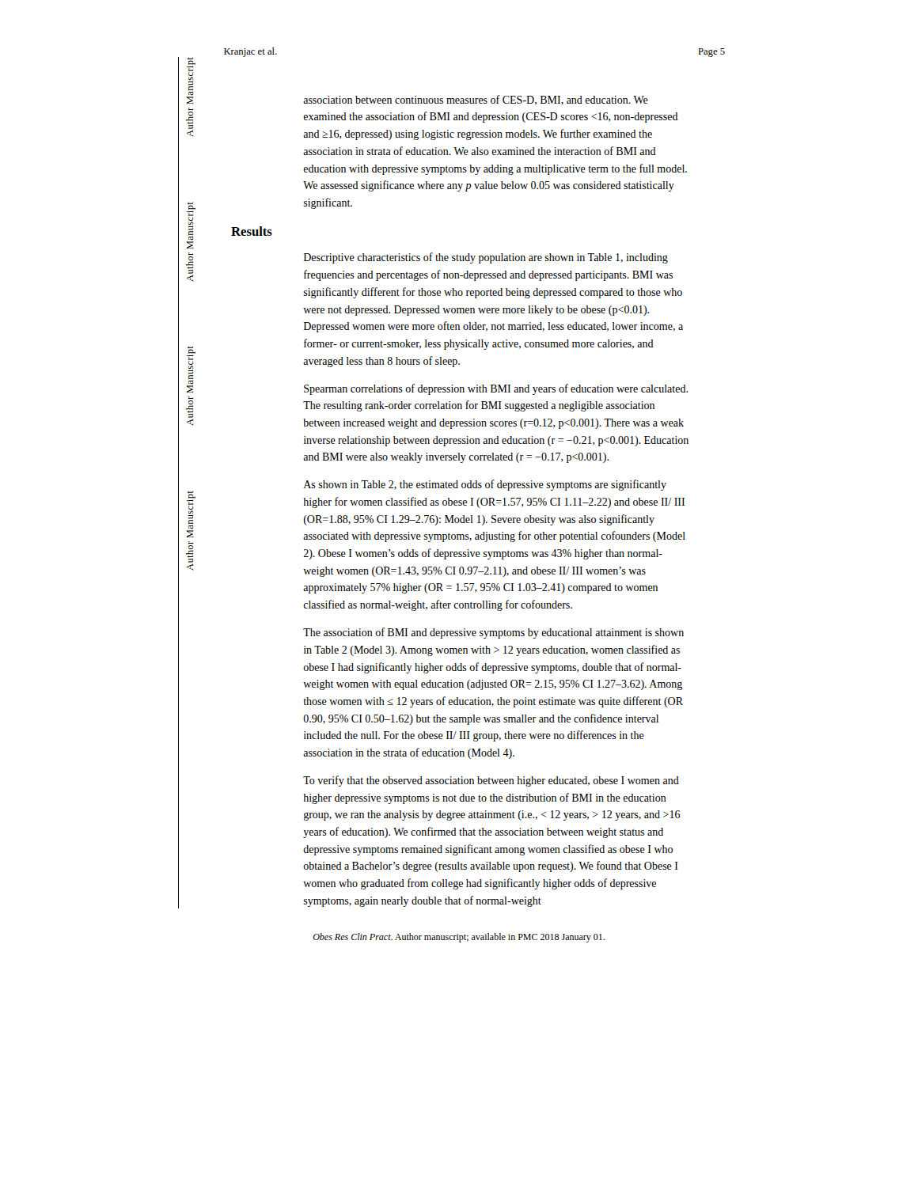Author Manuscript Author Manuscript Author Manuscript Author Manuscript
Kranjac et al.
Page 5
association between continuous measures of CES-D, BMI, and education. We examined the association of BMI and depression (CES-D scores <16, non-depressed and ≥16, depressed) using logistic regression models. We further examined the association in strata of education. We also examined the interaction of BMI and education with depressive symptoms by adding a multiplicative term to the full model. We assessed significance where any p value below 0.05 was considered statistically significant.
Results
Descriptive characteristics of the study population are shown in Table 1, including frequencies and percentages of non-depressed and depressed participants. BMI was significantly different for those who reported being depressed compared to those who were not depressed. Depressed women were more likely to be obese (p<0.01). Depressed women were more often older, not married, less educated, lower income, a former- or current-smoker, less physically active, consumed more calories, and averaged less than 8 hours of sleep.
Spearman correlations of depression with BMI and years of education were calculated. The resulting rank-order correlation for BMI suggested a negligible association between increased weight and depression scores (r=0.12, p<0.001). There was a weak inverse relationship between depression and education (r = −0.21, p<0.001). Education and BMI were also weakly inversely correlated (r = −0.17, p<0.001).
As shown in Table 2, the estimated odds of depressive symptoms are significantly higher for women classified as obese I (OR=1.57, 95% CI 1.11–2.22) and obese II/ III (OR=1.88, 95% CI 1.29–2.76): Model 1). Severe obesity was also significantly associated with depressive symptoms, adjusting for other potential cofounders (Model 2). Obese I women’s odds of depressive symptoms was 43% higher than normal-weight women (OR=1.43, 95% CI 0.97–2.11), and obese II/ III women’s was approximately 57% higher (OR = 1.57, 95% CI 1.03–2.41) compared to women classified as normal-weight, after controlling for cofounders.
The association of BMI and depressive symptoms by educational attainment is shown in Table 2 (Model 3). Among women with > 12 years education, women classified as obese I had significantly higher odds of depressive symptoms, double that of normal-weight women with equal education (adjusted OR= 2.15, 95% CI 1.27–3.62). Among those women with ≤ 12 years of education, the point estimate was quite different (OR 0.90, 95% CI 0.50–1.62) but the sample was smaller and the confidence interval included the null. For the obese II/ III group, there were no differences in the association in the strata of education (Model 4).
To verify that the observed association between higher educated, obese I women and higher depressive symptoms is not due to the distribution of BMI in the education group, we ran the analysis by degree attainment (i.e., < 12 years, > 12 years, and >16 years of education). We confirmed that the association between weight status and depressive symptoms remained significant among women classified as obese I who obtained a Bachelor’s degree (results available upon request). We found that Obese I women who graduated from college had significantly higher odds of depressive symptoms, again nearly double that of normal-weight
Obes Res Clin Pract. Author manuscript; available in PMC 2018 January 01.